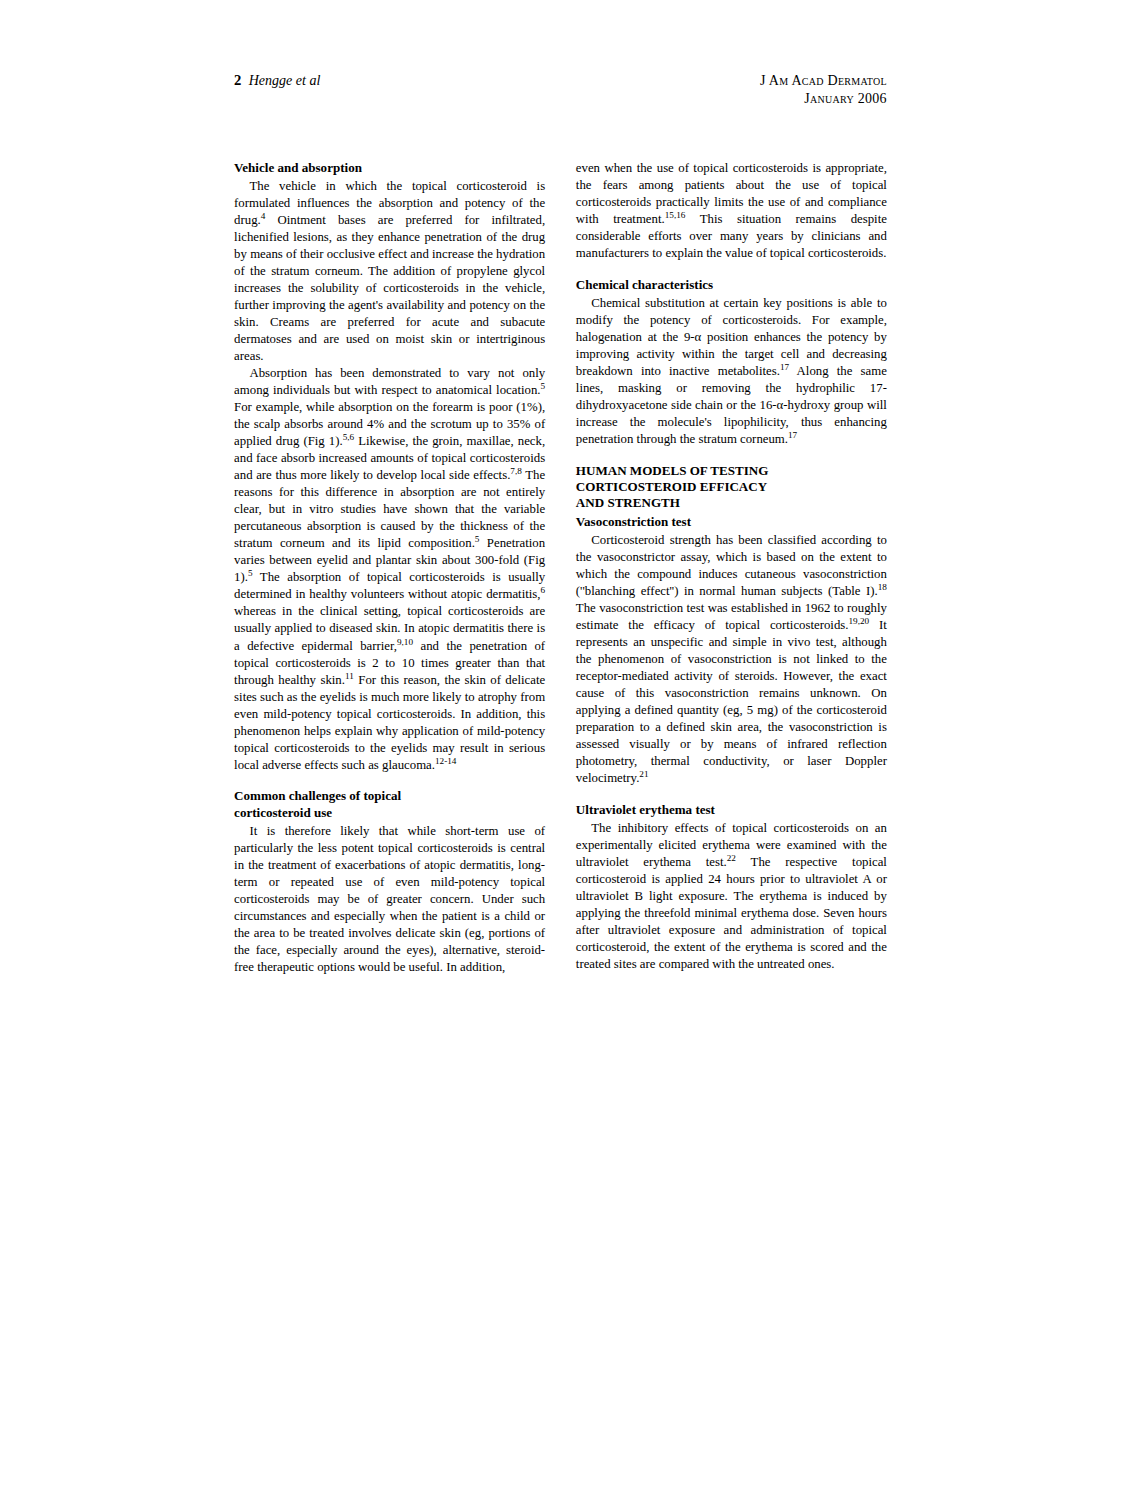2 Hengge et al
J Am Acad Dermatol
January 2006
Vehicle and absorption
The vehicle in which the topical corticosteroid is formulated influences the absorption and potency of the drug.4 Ointment bases are preferred for infiltrated, lichenified lesions, as they enhance penetration of the drug by means of their occlusive effect and increase the hydration of the stratum corneum. The addition of propylene glycol increases the solubility of corticosteroids in the vehicle, further improving the agent's availability and potency on the skin. Creams are preferred for acute and subacute dermatoses and are used on moist skin or intertriginous areas.
Absorption has been demonstrated to vary not only among individuals but with respect to anatomical location.5 For example, while absorption on the forearm is poor (1%), the scalp absorbs around 4% and the scrotum up to 35% of applied drug (Fig 1).5,6 Likewise, the groin, maxillae, neck, and face absorb increased amounts of topical corticosteroids and are thus more likely to develop local side effects.7,8 The reasons for this difference in absorption are not entirely clear, but in vitro studies have shown that the variable percutaneous absorption is caused by the thickness of the stratum corneum and its lipid composition.5 Penetration varies between eyelid and plantar skin about 300-fold (Fig 1).5 The absorption of topical corticosteroids is usually determined in healthy volunteers without atopic dermatitis,6 whereas in the clinical setting, topical corticosteroids are usually applied to diseased skin. In atopic dermatitis there is a defective epidermal barrier,9,10 and the penetration of topical corticosteroids is 2 to 10 times greater than that through healthy skin.11 For this reason, the skin of delicate sites such as the eyelids is much more likely to atrophy from even mild-potency topical corticosteroids. In addition, this phenomenon helps explain why application of mild-potency topical corticosteroids to the eyelids may result in serious local adverse effects such as glaucoma.12-14
Common challenges of topical
corticosteroid use
It is therefore likely that while short-term use of particularly the less potent topical corticosteroids is central in the treatment of exacerbations of atopic dermatitis, long-term or repeated use of even mild-potency topical corticosteroids may be of greater concern. Under such circumstances and especially when the patient is a child or the area to be treated involves delicate skin (eg, portions of the face, especially around the eyes), alternative, steroid-free therapeutic options would be useful. In addition,
even when the use of topical corticosteroids is appropriate, the fears among patients about the use of topical corticosteroids practically limits the use of and compliance with treatment.15,16 This situation remains despite considerable efforts over many years by clinicians and manufacturers to explain the value of topical corticosteroids.
Chemical characteristics
Chemical substitution at certain key positions is able to modify the potency of corticosteroids. For example, halogenation at the 9-α position enhances the potency by improving activity within the target cell and decreasing breakdown into inactive metabolites.17 Along the same lines, masking or removing the hydrophilic 17-dihydroxyacetone side chain or the 16-α-hydroxy group will increase the molecule's lipophilicity, thus enhancing penetration through the stratum corneum.17
Human models of testing
corticosteroid efficacy
and strength
Vasoconstriction test
Corticosteroid strength has been classified according to the vasoconstrictor assay, which is based on the extent to which the compound induces cutaneous vasoconstriction (''blanching effect'') in normal human subjects (Table I).18 The vasoconstriction test was established in 1962 to roughly estimate the efficacy of topical corticosteroids.19,20 It represents an unspecific and simple in vivo test, although the phenomenon of vasoconstriction is not linked to the receptor-mediated activity of steroids. However, the exact cause of this vasoconstriction remains unknown. On applying a defined quantity (eg, 5 mg) of the corticosteroid preparation to a defined skin area, the vasoconstriction is assessed visually or by means of infrared reflection photometry, thermal conductivity, or laser Doppler velocimetry.21
Ultraviolet erythema test
The inhibitory effects of topical corticosteroids on an experimentally elicited erythema were examined with the ultraviolet erythema test.22 The respective topical corticosteroid is applied 24 hours prior to ultraviolet A or ultraviolet B light exposure. The erythema is induced by applying the threefold minimal erythema dose. Seven hours after ultraviolet exposure and administration of topical corticosteroid, the extent of the erythema is scored and the treated sites are compared with the untreated ones.